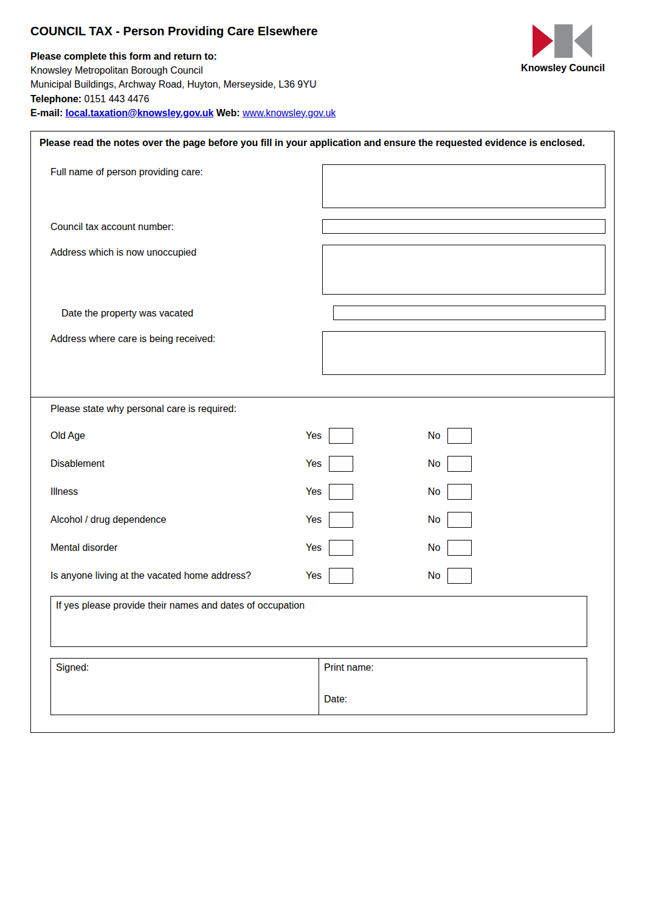Knowsley Council
COUNCIL TAX - Person Providing Care Elsewhere
Please complete this form and return to:
Knowsley Metropolitan Borough Council
Municipal Buildings, Archway Road, Huyton, Merseyside, L36 9YU
Telephone: 0151 443 4476
E-mail: local.taxation@knowsley.gov.uk Web: www.knowsley.gov.uk
| Please read the notes over the page before you fill in your application and ensure the requested evidence is enclosed. Full name of person providing care: Council tax account number: Address which is now unoccupied Date the property was vacated Address where care is being received: |
| Please state why personal care is required: Old Age Yes No Disablement Yes No Illness Yes No Alcohol / drug dependence Yes No Mental disorder Yes No Is anyone living at the vacated home address? Yes No If yes please provide their names and dates of occupation / Signed: / Print name: Date: / |